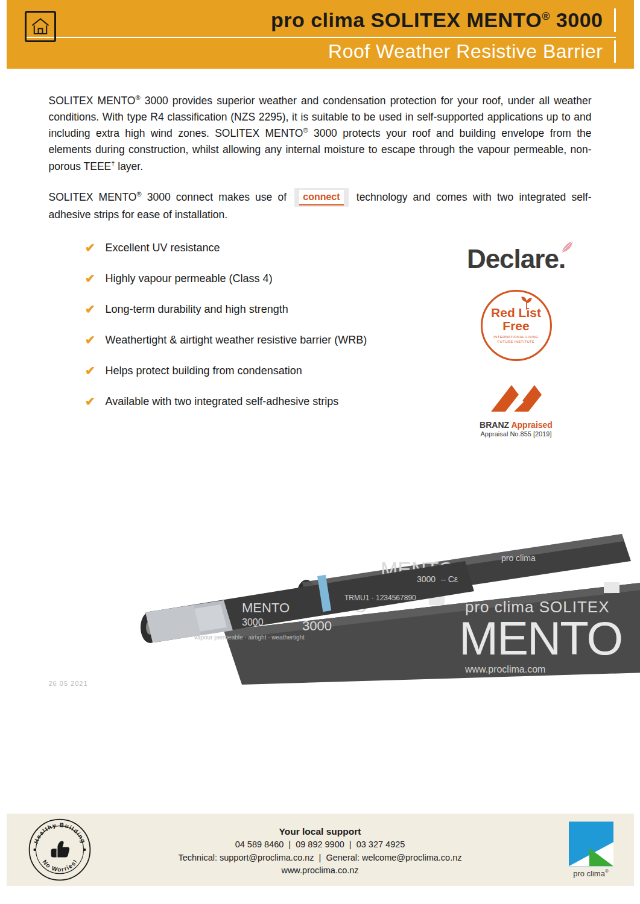pro clima SOLITEX MENTO® 3000
Roof Weather Resistive Barrier
SOLITEX MENTO® 3000 provides superior weather and condensation protection for your roof, under all weather conditions. With type R4 classification (NZS 2295), it is suitable to be used in self-supported applications up to and including extra high wind zones. SOLITEX MENTO® 3000 protects your roof and building envelope from the elements during construction, whilst allowing any internal moisture to escape through the vapour permeable, non-porous TEEE† layer.
SOLITEX MENTO® 3000 connect makes use of connect technology and comes with two integrated self-adhesive strips for ease of installation.
Excellent UV resistance
Highly vapour permeable (Class 4)
Long-term durability and high strength
Weathertight & airtight weather resistive barrier (WRB)
Helps protect building from condensation
Available with two integrated self-adhesive strips
Declare.
Red List
Free
INTERNATIONAL LIVING
FUTURE INSTITUTE
BRANZ Appraised
Appraisal No.855 [2019]
pro clima SOLITEX MENTO www.proclima.com MENTO 3000 MENTO 3000 pro clima MENTO 3000 TRMU1 · 1234567890 Vapour permeable · airtight · weathertight 3000 – Cε
26 05 2021
Healthy Building No Worries!
Your local support
04 589 8460 | 09 892 9900 | 03 327 4925
Technical: support@proclima.co.nz | General: welcome@proclima.co.nz
www.proclima.co.nz
pro clima®